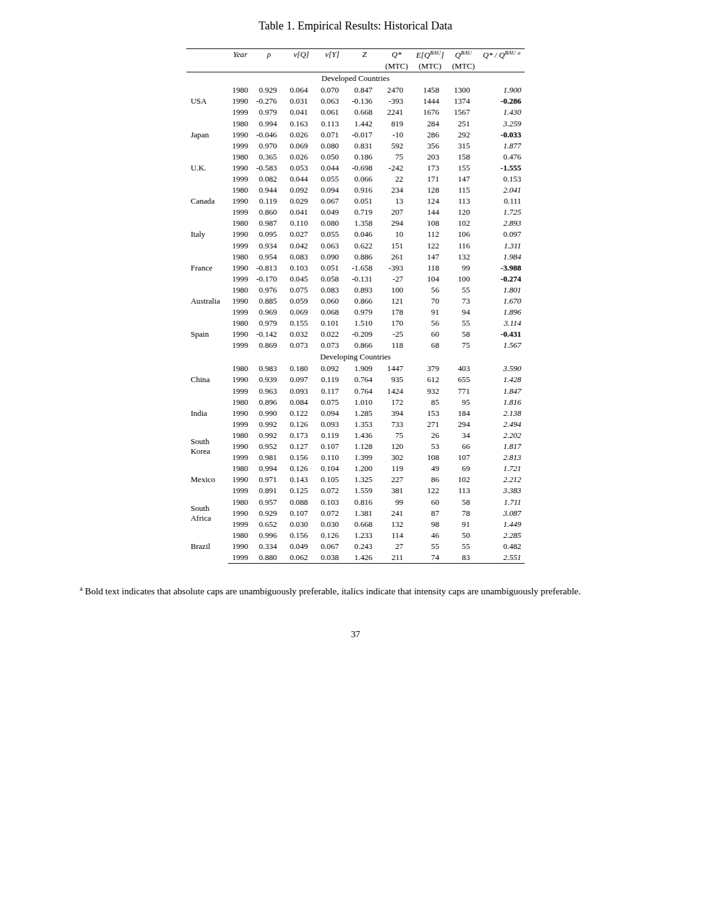Table 1. Empirical Results: Historical Data
| | Year | ρ | v [ Q ] | v [ Y ] | Z | Q * | E [ Q BAU ] | Q BAU | Q * / Q BAU a |
| --- | --- | --- | --- | --- | --- | --- | --- | --- | --- |
| | | | | | | (MTC) | (MTC) | (MTC) | |
| Developed Countries |
| USA | 1980 | 0.929 | 0.064 | 0.070 | 0.847 | 2470 | 1458 | 1300 | 1.900 |
| 1990 | -0.276 | 0.031 | 0.063 | -0.136 | -393 | 1444 | 1374 | -0.286 |
| 1999 | 0.979 | 0.041 | 0.061 | 0.668 | 2241 | 1676 | 1567 | 1.430 |
| Japan | 1980 | 0.994 | 0.163 | 0.113 | 1.442 | 819 | 284 | 251 | 3.259 |
| 1990 | -0.046 | 0.026 | 0.071 | -0.017 | -10 | 286 | 292 | -0.033 |
| 1999 | 0.970 | 0.069 | 0.080 | 0.831 | 592 | 356 | 315 | 1.877 |
| U.K. | 1980 | 0.365 | 0.026 | 0.050 | 0.186 | 75 | 203 | 158 | 0.476 |
| 1990 | -0.583 | 0.053 | 0.044 | -0.698 | -242 | 173 | 155 | -1.555 |
| 1999 | 0.082 | 0.044 | 0.055 | 0.066 | 22 | 171 | 147 | 0.153 |
| Canada | 1980 | 0.944 | 0.092 | 0.094 | 0.916 | 234 | 128 | 115 | 2.041 |
| 1990 | 0.119 | 0.029 | 0.067 | 0.051 | 13 | 124 | 113 | 0.111 |
| 1999 | 0.860 | 0.041 | 0.049 | 0.719 | 207 | 144 | 120 | 1.725 |
| Italy | 1980 | 0.987 | 0.110 | 0.080 | 1.358 | 294 | 108 | 102 | 2.893 |
| 1990 | 0.095 | 0.027 | 0.055 | 0.046 | 10 | 112 | 106 | 0.097 |
| 1999 | 0.934 | 0.042 | 0.063 | 0.622 | 151 | 122 | 116 | 1.311 |
| France | 1980 | 0.954 | 0.083 | 0.090 | 0.886 | 261 | 147 | 132 | 1.984 |
| 1990 | -0.813 | 0.103 | 0.051 | -1.658 | -393 | 118 | 99 | -3.988 |
| 1999 | -0.170 | 0.045 | 0.058 | -0.131 | -27 | 104 | 100 | -0.274 |
| Australia | 1980 | 0.976 | 0.075 | 0.083 | 0.893 | 100 | 56 | 55 | 1.801 |
| 1990 | 0.885 | 0.059 | 0.060 | 0.866 | 121 | 70 | 73 | 1.670 |
| 1999 | 0.969 | 0.069 | 0.068 | 0.979 | 178 | 91 | 94 | 1.896 |
| Spain | 1980 | 0.979 | 0.155 | 0.101 | 1.510 | 170 | 56 | 55 | 3.114 |
| 1990 | -0.142 | 0.032 | 0.022 | -0.209 | -25 | 60 | 58 | -0.431 |
| 1999 | 0.869 | 0.073 | 0.073 | 0.866 | 118 | 68 | 75 | 1.567 |
| Developing Countries |
| China | 1980 | 0.983 | 0.180 | 0.092 | 1.909 | 1447 | 379 | 403 | 3.590 |
| 1990 | 0.939 | 0.097 | 0.119 | 0.764 | 935 | 612 | 655 | 1.428 |
| 1999 | 0.963 | 0.093 | 0.117 | 0.764 | 1424 | 932 | 771 | 1.847 |
| India | 1980 | 0.896 | 0.084 | 0.075 | 1.010 | 172 | 85 | 95 | 1.816 |
| 1990 | 0.990 | 0.122 | 0.094 | 1.285 | 394 | 153 | 184 | 2.138 |
| 1999 | 0.992 | 0.126 | 0.093 | 1.353 | 733 | 271 | 294 | 2.494 |
| South Korea | 1980 | 0.992 | 0.173 | 0.119 | 1.436 | 75 | 26 | 34 | 2.202 |
| 1990 | 0.952 | 0.127 | 0.107 | 1.128 | 120 | 53 | 66 | 1.817 |
| 1999 | 0.981 | 0.156 | 0.110 | 1.399 | 302 | 108 | 107 | 2.813 |
| Mexico | 1980 | 0.994 | 0.126 | 0.104 | 1.200 | 119 | 49 | 69 | 1.721 |
| 1990 | 0.971 | 0.143 | 0.105 | 1.325 | 227 | 86 | 102 | 2.212 |
| 1999 | 0.891 | 0.125 | 0.072 | 1.559 | 381 | 122 | 113 | 3.383 |
| South Africa | 1980 | 0.957 | 0.088 | 0.103 | 0.816 | 99 | 60 | 58 | 1.711 |
| 1990 | 0.929 | 0.107 | 0.072 | 1.381 | 241 | 87 | 78 | 3.087 |
| 1999 | 0.652 | 0.030 | 0.030 | 0.668 | 132 | 98 | 91 | 1.449 |
| Brazil | 1980 | 0.996 | 0.156 | 0.126 | 1.233 | 114 | 46 | 50 | 2.285 |
| 1990 | 0.334 | 0.049 | 0.067 | 0.243 | 27 | 55 | 55 | 0.482 |
| 1999 | 0.880 | 0.062 | 0.038 | 1.426 | 211 | 74 | 83 | 2.551 |
a Bold text indicates that absolute caps are unambiguously preferable, italics indicate that intensity caps are unambiguously preferable.
37